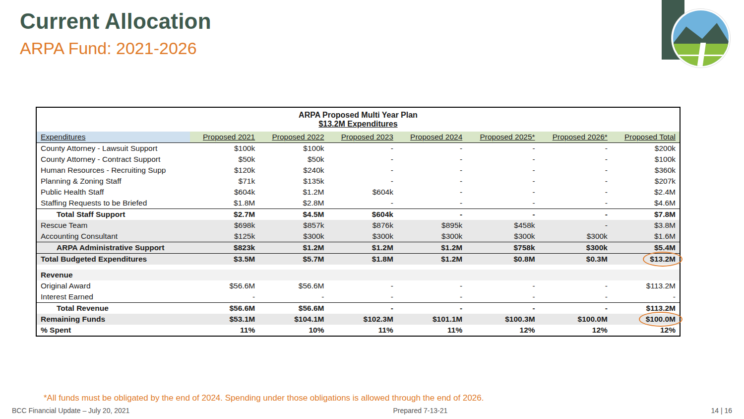Current Allocation
ARPA Fund: 2021-2026
ARPA Proposed Multi Year Plan $13.2M Expenditures
| Expenditures | Proposed 2021 | Proposed 2022 | Proposed 2023 | Proposed 2024 | Proposed 2025* | Proposed 2026* | Proposed Total |
| --- | --- | --- | --- | --- | --- | --- | --- |
| County Attorney - Lawsuit Support | $100k | $100k | - | - | - | - | $200k |
| County Attorney - Contract Support | $50k | $50k | - | - | - | - | $100k |
| Human Resources - Recruiting Supp | $120k | $240k | - | - | - | - | $360k |
| Planning & Zoning Staff | $71k | $135k | - | - | - | - | $207k |
| Public Health Staff | $604k | $1.2M | $604k | - | - | - | $2.4M |
| Staffing Requests to be Briefed | $1.8M | $2.8M | - | - | - | - | $4.6M |
| Total Staff Support | $2.7M | $4.5M | $604k | - | - | - | $7.8M |
| Rescue Team | $698k | $857k | $876k | $895k | $458k | - | $3.8M |
| Accounting Consultant | $125k | $300k | $300k | $300k | $300k | $300k | $1.6M |
| ARPA Administrative Support | $823k | $1.2M | $1.2M | $1.2M | $758k | $300k | $5.4M |
| Total Budgeted Expenditures | $3.5M | $5.7M | $1.8M | $1.2M | $0.8M | $0.3M | $13.2M |
| Revenue |
| Original Award | $56.6M | $56.6M | - | - | - | - | $113.2M |
| Interest Earned | - | - | - | - | - | - | - |
| Total Revenue | $56.6M | $56.6M | - | - | - | - | $113.2M |
| Remaining Funds | $53.1M | $104.1M | $102.3M | $101.1M | $100.3M | $100.0M | $100.0M |
| % Spent | 11% | 10% | 11% | 11% | 12% | 12% | 12% |
*All funds must be obligated by the end of 2024. Spending under those obligations is allowed through the end of 2026.
BCC Financial Update – July 20, 2021 Prepared 7-13-21 14 | 16